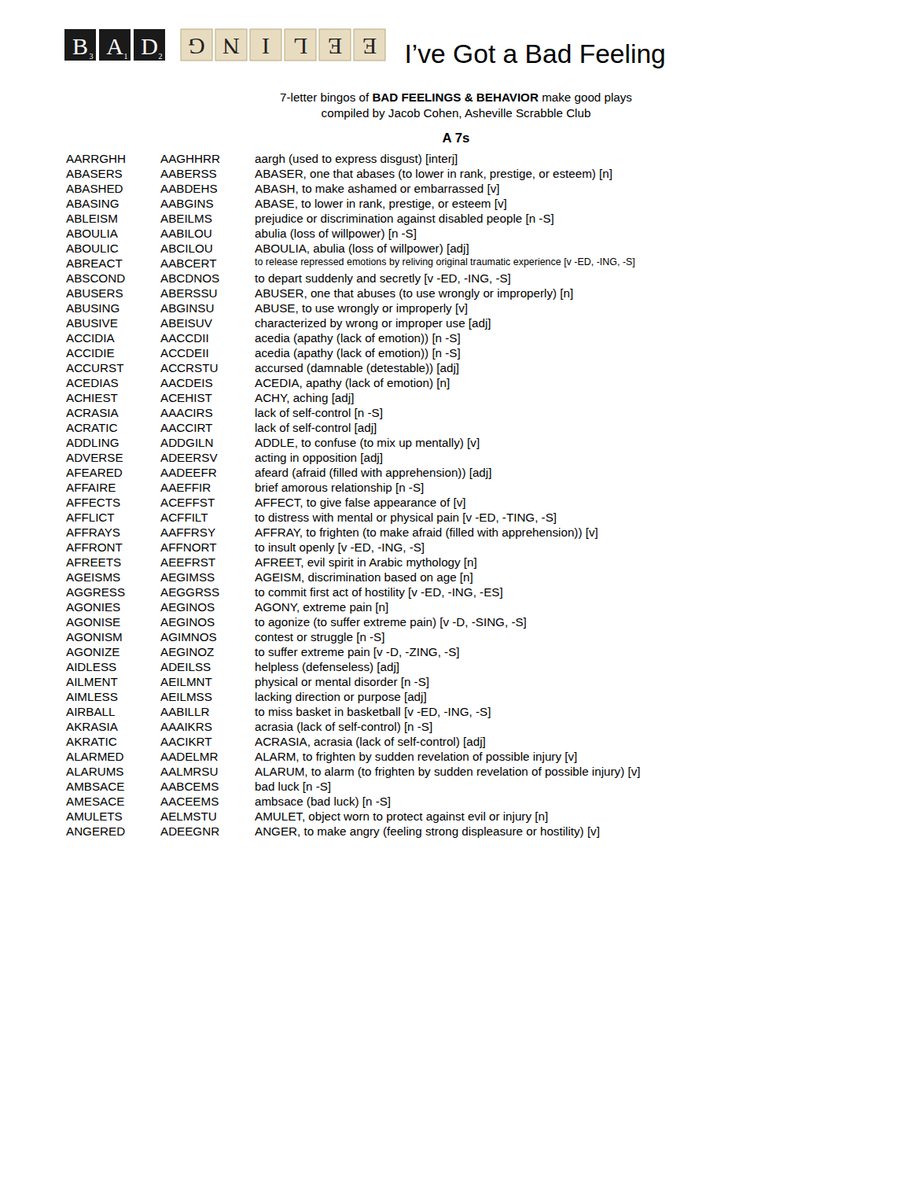B3 A1 D2 G N I L E E
I’ve Got a Bad Feeling
7-letter bingos of BAD FEELINGS & BEHAVIOR make good plays
compiled by Jacob Cohen, Asheville Scrabble Club
A 7s
| AARRGHH | AAGHHRR | aargh (used to express disgust) [interj] |
| ABASERS | AABERSS | ABASER, one that abases (to lower in rank, prestige, or esteem) [n] |
| ABASHED | AABDEHS | ABASH, to make ashamed or embarrassed [v] |
| ABASING | AABGINS | ABASE, to lower in rank, prestige, or esteem [v] |
| ABLEISM | ABEILMS | prejudice or discrimination against disabled people [n -S] |
| ABOULIA | AABILOU | abulia (loss of willpower) [n -S] |
| ABOULIC | ABCILOU | ABOULIA, abulia (loss of willpower) [adj] |
| ABREACT | AABCERT | to release repressed emotions by reliving original traumatic experience [v -ED, -ING, -S] |
| ABSCOND | ABCDNOS | to depart suddenly and secretly [v -ED, -ING, -S] |
| ABUSERS | ABERSSU | ABUSER, one that abuses (to use wrongly or improperly) [n] |
| ABUSING | ABGINSU | ABUSE, to use wrongly or improperly [v] |
| ABUSIVE | ABEISUV | characterized by wrong or improper use [adj] |
| ACCIDIA | AACCDII | acedia (apathy (lack of emotion)) [n -S] |
| ACCIDIE | ACCDEII | acedia (apathy (lack of emotion)) [n -S] |
| ACCURST | ACCRSTU | accursed (damnable (detestable)) [adj] |
| ACEDIAS | AACDEIS | ACEDIA, apathy (lack of emotion) [n] |
| ACHIEST | ACEHIST | ACHY, aching [adj] |
| ACRASIA | AAACIRS | lack of self-control [n -S] |
| ACRATIC | AACCIRT | lack of self-control [adj] |
| ADDLING | ADDGILN | ADDLE, to confuse (to mix up mentally) [v] |
| ADVERSE | ADEERSV | acting in opposition [adj] |
| AFEARED | AADEEFR | afeard (afraid (filled with apprehension)) [adj] |
| AFFAIRE | AAEFFIR | brief amorous relationship [n -S] |
| AFFECTS | ACEFFST | AFFECT, to give false appearance of [v] |
| AFFLICT | ACFFILT | to distress with mental or physical pain [v -ED, -TING, -S] |
| AFFRAYS | AAFFRSY | AFFRAY, to frighten (to make afraid (filled with apprehension)) [v] |
| AFFRONT | AFFNORT | to insult openly [v -ED, -ING, -S] |
| AFREETS | AEEFRST | AFREET, evil spirit in Arabic mythology [n] |
| AGEISMS | AEGIMSS | AGEISM, discrimination based on age [n] |
| AGGRESS | AEGGRSS | to commit first act of hostility [v -ED, -ING, -ES] |
| AGONIES | AEGINOS | AGONY, extreme pain [n] |
| AGONISE | AEGINOS | to agonize (to suffer extreme pain) [v -D, -SING, -S] |
| AGONISM | AGIMNOS | contest or struggle [n -S] |
| AGONIZE | AEGINOZ | to suffer extreme pain [v -D, -ZING, -S] |
| AIDLESS | ADEILSS | helpless (defenseless) [adj] |
| AILMENT | AEILMNT | physical or mental disorder [n -S] |
| AIMLESS | AEILMSS | lacking direction or purpose [adj] |
| AIRBALL | AABILLR | to miss basket in basketball [v -ED, -ING, -S] |
| AKRASIA | AAAIKRS | acrasia (lack of self-control) [n -S] |
| AKRATIC | AACIKRT | ACRASIA, acrasia (lack of self-control) [adj] |
| ALARMED | AADELMR | ALARM, to frighten by sudden revelation of possible injury [v] |
| ALARUMS | AALMRSU | ALARUM, to alarm (to frighten by sudden revelation of possible injury) [v] |
| AMBSACE | AABCEMS | bad luck [n -S] |
| AMESACE | AACEEMS | ambsace (bad luck) [n -S] |
| AMULETS | AELMSTU | AMULET, object worn to protect against evil or injury [n] |
| ANGERED | ADEEGNR | ANGER, to make angry (feeling strong displeasure or hostility) [v] |